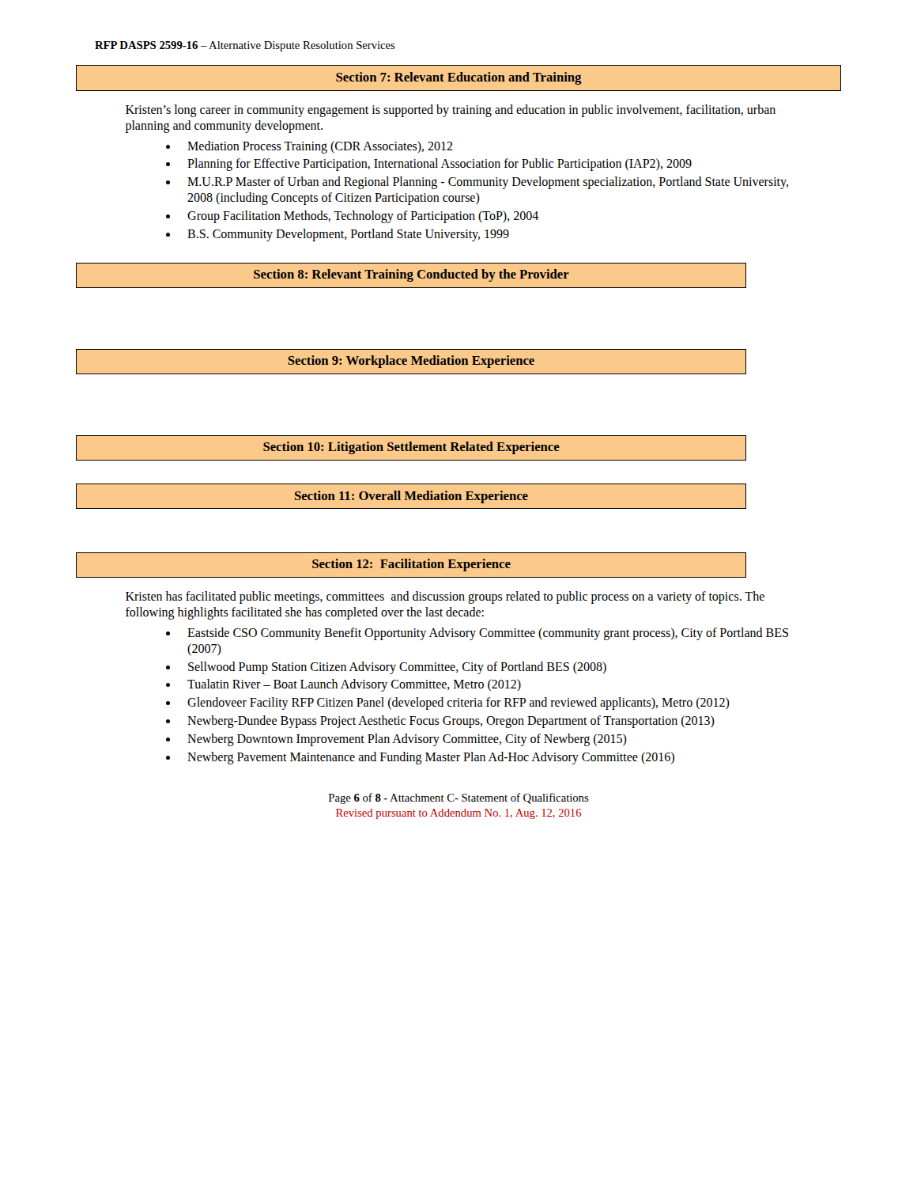RFP DASPS 2599-16 – Alternative Dispute Resolution Services
Section 7: Relevant Education and Training
Kristen’s long career in community engagement is supported by training and education in public involvement, facilitation, urban planning and community development.
Mediation Process Training (CDR Associates), 2012
Planning for Effective Participation, International Association for Public Participation (IAP2), 2009
M.U.R.P Master of Urban and Regional Planning - Community Development specialization, Portland State University, 2008 (including Concepts of Citizen Participation course)
Group Facilitation Methods, Technology of Participation (ToP), 2004
B.S. Community Development, Portland State University, 1999
Section 8: Relevant Training Conducted by the Provider
Section 9: Workplace Mediation Experience
Section 10: Litigation Settlement Related Experience
Section 11: Overall Mediation Experience
Section 12: Facilitation Experience
Kristen has facilitated public meetings, committees and discussion groups related to public process on a variety of topics. The following highlights facilitated she has completed over the last decade:
Eastside CSO Community Benefit Opportunity Advisory Committee (community grant process), City of Portland BES (2007)
Sellwood Pump Station Citizen Advisory Committee, City of Portland BES (2008)
Tualatin River – Boat Launch Advisory Committee, Metro (2012)
Glendoveer Facility RFP Citizen Panel (developed criteria for RFP and reviewed applicants), Metro (2012)
Newberg-Dundee Bypass Project Aesthetic Focus Groups, Oregon Department of Transportation (2013)
Newberg Downtown Improvement Plan Advisory Committee, City of Newberg (2015)
Newberg Pavement Maintenance and Funding Master Plan Ad-Hoc Advisory Committee (2016)
Page 6 of 8 - Attachment C- Statement of Qualifications
Revised pursuant to Addendum No. 1, Aug. 12, 2016